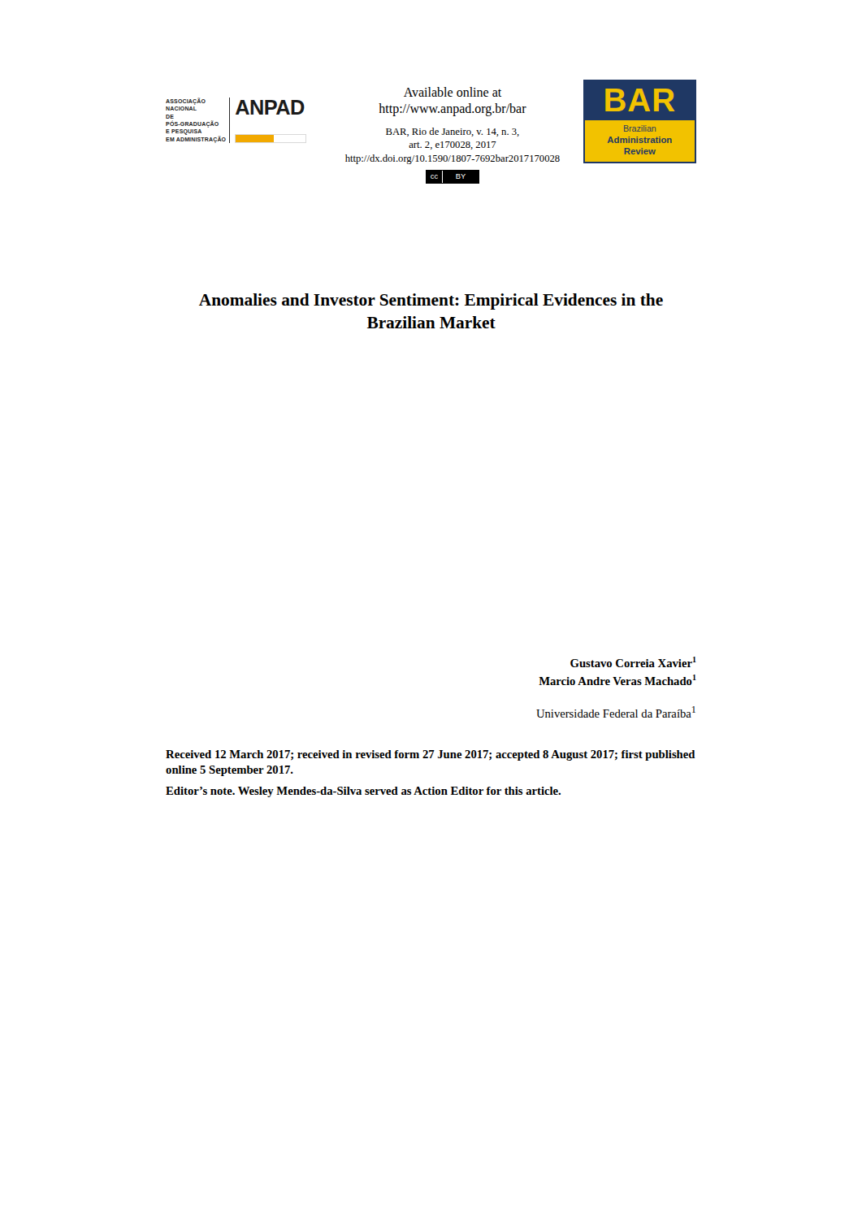ASSOCIAÇÃO
NACIONAL
DE
PÓS-GRADUAÇÃO
E PESQUISA
EM ADMINISTRAÇÃO
ANPAD
Available online at
http://www.anpad.org.br/bar
BAR, Rio de Janeiro, v. 14, n. 3,
art. 2, e170028, 2017
http://dx.doi.org/10.1590/1807-7692bar2017170028
cc BY
BAR
Brazilian Administration
Review
Anomalies and Investor Sentiment: Empirical Evidences in the Brazilian Market
Gustavo Correia Xavier1
Marcio Andre Veras Machado1
Universidade Federal da Paraíba1
Received 12 March 2017; received in revised form 27 June 2017; accepted 8 August 2017; first published online 5 September 2017.
Editor’s note. Wesley Mendes-da-Silva served as Action Editor for this article.